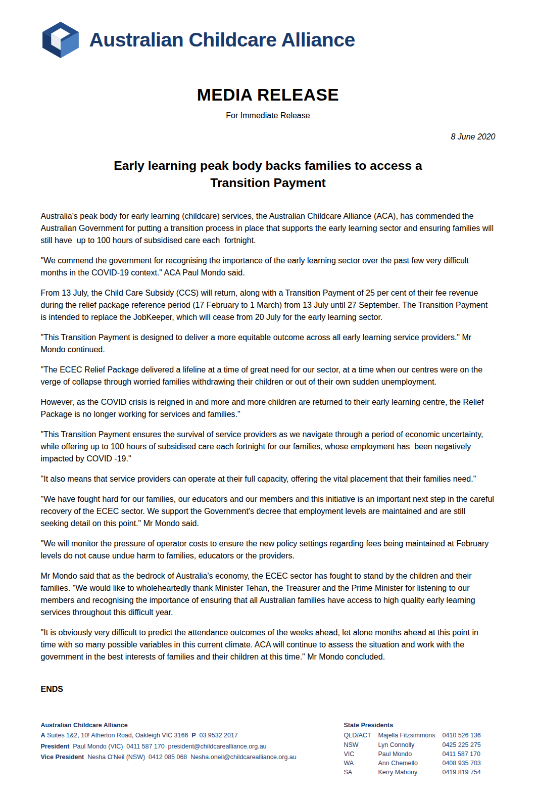Australian Childcare Alliance
MEDIA RELEASE
For Immediate Release
8 June 2020
Early learning peak body backs families to access a
Transition Payment
Australia's peak body for early learning (childcare) services, the Australian Childcare Alliance (ACA), has commended the Australian Government for putting a transition process in place that supports the early learning sector and ensuring families will still have up to 100 hours of subsidised care each fortnight.
"We commend the government for recognising the importance of the early learning sector over the past few very difficult months in the COVID-19 context." ACA Paul Mondo said.
From 13 July, the Child Care Subsidy (CCS) will return, along with a Transition Payment of 25 per cent of their fee revenue during the relief package reference period (17 February to 1 March) from 13 July until 27 September. The Transition Payment is intended to replace the JobKeeper, which will cease from 20 July for the early learning sector.
"This Transition Payment is designed to deliver a more equitable outcome across all early learning service providers." Mr Mondo continued.
"The ECEC Relief Package delivered a lifeline at a time of great need for our sector, at a time when our centres were on the verge of collapse through worried families withdrawing their children or out of their own sudden unemployment.
However, as the COVID crisis is reigned in and more and more children are returned to their early learning centre, the Relief Package is no longer working for services and families."
"This Transition Payment ensures the survival of service providers as we navigate through a period of economic uncertainty, while offering up to 100 hours of subsidised care each fortnight for our families, whose employment has been negatively impacted by COVID -19."
"It also means that service providers can operate at their full capacity, offering the vital placement that their families need."
"We have fought hard for our families, our educators and our members and this initiative is an important next step in the careful recovery of the ECEC sector. We support the Government's decree that employment levels are maintained and are still seeking detail on this point." Mr Mondo said.
"We will monitor the pressure of operator costs to ensure the new policy settings regarding fees being maintained at February levels do not cause undue harm to families, educators or the providers.
Mr Mondo said that as the bedrock of Australia's economy, the ECEC sector has fought to stand by the children and their families. "We would like to wholeheartedly thank Minister Tehan, the Treasurer and the Prime Minister for listening to our members and recognising the importance of ensuring that all Australian families have access to high quality early learning services throughout this difficult year.
"It is obviously very difficult to predict the attendance outcomes of the weeks ahead, let alone months ahead at this point in time with so many possible variables in this current climate. ACA will continue to assess the situation and work with the government in the best interests of families and their children at this time." Mr Mondo concluded.
ENDS
Australian Childcare Alliance
A Suites 1&2, 10! Atherton Road, Oakleigh VIC 3166 P 03 9532 2017
President Paul Mondo (VIC) 0411 587 170 president@childcarealliance.org.au
Vice President Nesha O'Neil (NSW) 0412 085 068 Nesha.oneil@childcarealliance.org.au
State Presidents
| QLD/ACT | Majella Fitzsimmons | 0410 526 136 |
| NSW | Lyn Connolly | 0425 225 275 |
| VIC | Paul Mondo | 0411 587 170 |
| WA | Ann Chemello | 0408 935 703 |
| SA | Kerry Mahony | 0419 819 754 |